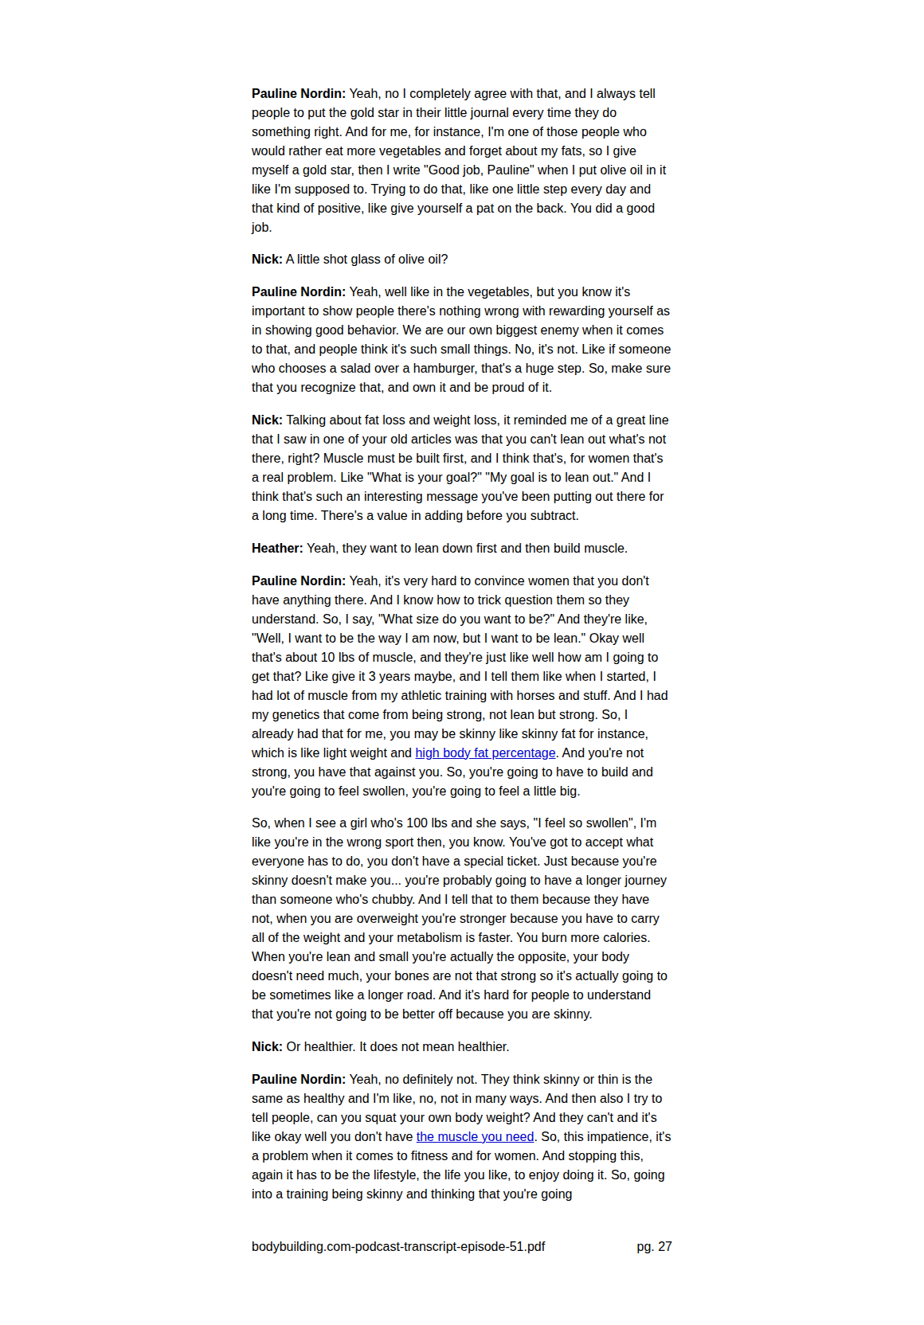Pauline Nordin: Yeah, no I completely agree with that, and I always tell people to put the gold star in their little journal every time they do something right. And for me, for instance, I'm one of those people who would rather eat more vegetables and forget about my fats, so I give myself a gold star, then I write "Good job, Pauline" when I put olive oil in it like I'm supposed to. Trying to do that, like one little step every day and that kind of positive, like give yourself a pat on the back. You did a good job.
Nick: A little shot glass of olive oil?
Pauline Nordin: Yeah, well like in the vegetables, but you know it's important to show people there's nothing wrong with rewarding yourself as in showing good behavior. We are our own biggest enemy when it comes to that, and people think it's such small things. No, it's not. Like if someone who chooses a salad over a hamburger, that's a huge step. So, make sure that you recognize that, and own it and be proud of it.
Nick: Talking about fat loss and weight loss, it reminded me of a great line that I saw in one of your old articles was that you can't lean out what's not there, right? Muscle must be built first, and I think that's, for women that's a real problem. Like "What is your goal?" "My goal is to lean out." And I think that's such an interesting message you've been putting out there for a long time. There's a value in adding before you subtract.
Heather: Yeah, they want to lean down first and then build muscle.
Pauline Nordin: Yeah, it's very hard to convince women that you don't have anything there. And I know how to trick question them so they understand. So, I say, "What size do you want to be?" And they're like, "Well, I want to be the way I am now, but I want to be lean." Okay well that's about 10 lbs of muscle, and they're just like well how am I going to get that? Like give it 3 years maybe, and I tell them like when I started, I had lot of muscle from my athletic training with horses and stuff. And I had my genetics that come from being strong, not lean but strong. So, I already had that for me, you may be skinny like skinny fat for instance, which is like light weight and high body fat percentage. And you're not strong, you have that against you. So, you're going to have to build and you're going to feel swollen, you're going to feel a little big.
So, when I see a girl who's 100 lbs and she says, "I feel so swollen", I'm like you're in the wrong sport then, you know. You've got to accept what everyone has to do, you don't have a special ticket. Just because you're skinny doesn't make you... you're probably going to have a longer journey than someone who's chubby. And I tell that to them because they have not, when you are overweight you're stronger because you have to carry all of the weight and your metabolism is faster. You burn more calories. When you're lean and small you're actually the opposite, your body doesn't need much, your bones are not that strong so it's actually going to be sometimes like a longer road. And it's hard for people to understand that you're not going to be better off because you are skinny.
Nick: Or healthier. It does not mean healthier.
Pauline Nordin: Yeah, no definitely not. They think skinny or thin is the same as healthy and I'm like, no, not in many ways. And then also I try to tell people, can you squat your own body weight? And they can't and it's like okay well you don't have the muscle you need. So, this impatience, it's a problem when it comes to fitness and for women. And stopping this, again it has to be the lifestyle, the life you like, to enjoy doing it. So, going into a training being skinny and thinking that you're going
bodybuilding.com-podcast-transcript-episode-51.pdf pg. 27